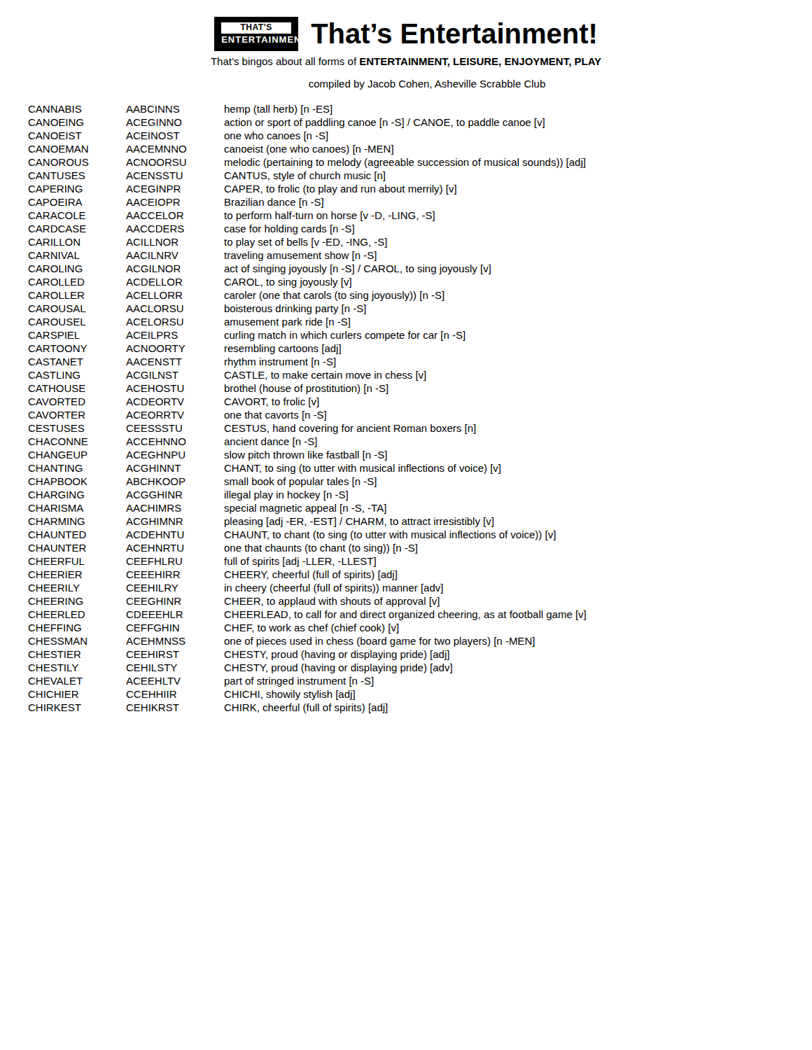THAT’S ENTERTAINMENT
That’s Entertainment!
That’s bingos about all forms of ENTERTAINMENT, LEISURE, ENJOYMENT, PLAY
compiled by Jacob Cohen, Asheville Scrabble Club
| CANNABIS | AABCINNS | hemp (tall herb) [n -ES] |
| CANOEING | ACEGINNO | action or sport of paddling canoe [n -S] / CANOE, to paddle canoe [v] |
| CANOEIST | ACEINOST | one who canoes [n -S] |
| CANOEMAN | AACEMNNO | canoeist (one who canoes) [n -MEN] |
| CANOROUS | ACNOORSU | melodic (pertaining to melody (agreeable succession of musical sounds)) [adj] |
| CANTUSES | ACENSSTU | CANTUS, style of church music [n] |
| CAPERING | ACEGINPR | CAPER, to frolic (to play and run about merrily) [v] |
| CAPOEIRA | AACEIOPR | Brazilian dance [n -S] |
| CARACOLE | AACCELOR | to perform half-turn on horse [v -D, -LING, -S] |
| CARDCASE | AACCDERS | case for holding cards [n -S] |
| CARILLON | ACILLNOR | to play set of bells [v -ED, -ING, -S] |
| CARNIVAL | AACILNRV | traveling amusement show [n -S] |
| CAROLING | ACGILNOR | act of singing joyously [n -S] / CAROL, to sing joyously [v] |
| CAROLLED | ACDELLOR | CAROL, to sing joyously [v] |
| CAROLLER | ACELLORR | caroler (one that carols (to sing joyously)) [n -S] |
| CAROUSAL | AACLORSU | boisterous drinking party [n -S] |
| CAROUSEL | ACELORSU | amusement park ride [n -S] |
| CARSPIEL | ACEILPRS | curling match in which curlers compete for car [n -S] |
| CARTOONY | ACNOORTY | resembling cartoons [adj] |
| CASTANET | AACENSTT | rhythm instrument [n -S] |
| CASTLING | ACGILNST | CASTLE, to make certain move in chess [v] |
| CATHOUSE | ACEHOSTU | brothel (house of prostitution) [n -S] |
| CAVORTED | ACDEORTV | CAVORT, to frolic [v] |
| CAVORTER | ACEORRTV | one that cavorts [n -S] |
| CESTUSES | CEESSSTU | CESTUS, hand covering for ancient Roman boxers [n] |
| CHACONNE | ACCEHNNO | ancient dance [n -S] |
| CHANGEUP | ACEGHNPU | slow pitch thrown like fastball [n -S] |
| CHANTING | ACGHINNT | CHANT, to sing (to utter with musical inflections of voice) [v] |
| CHAPBOOK | ABCHKOOP | small book of popular tales [n -S] |
| CHARGING | ACGGHINR | illegal play in hockey [n -S] |
| CHARISMA | AACHIMRS | special magnetic appeal [n -S, -TA] |
| CHARMING | ACGHIMNR | pleasing [adj -ER, -EST] / CHARM, to attract irresistibly [v] |
| CHAUNTED | ACDEHNTU | CHAUNT, to chant (to sing (to utter with musical inflections of voice)) [v] |
| CHAUNTER | ACEHNRTU | one that chaunts (to chant (to sing)) [n -S] |
| CHEERFUL | CEEFHLRU | full of spirits [adj -LLER, -LLEST] |
| CHEERIER | CEEEHIRR | CHEERY, cheerful (full of spirits) [adj] |
| CHEERILY | CEEHILRY | in cheery (cheerful (full of spirits)) manner [adv] |
| CHEERING | CEEGHINR | CHEER, to applaud with shouts of approval [v] |
| CHEERLED | CDEEEHLR | CHEERLEAD, to call for and direct organized cheering, as at football game [v] |
| CHEFFING | CEFFGHIN | CHEF, to work as chef (chief cook) [v] |
| CHESSMAN | ACEHMNSS | one of pieces used in chess (board game for two players) [n -MEN] |
| CHESTIER | CEEHIRST | CHESTY, proud (having or displaying pride) [adj] |
| CHESTILY | CEHILSTY | CHESTY, proud (having or displaying pride) [adv] |
| CHEVALET | ACEEHLTV | part of stringed instrument [n -S] |
| CHICHIER | CCEHHIIR | CHICHI, showily stylish [adj] |
| CHIRKEST | CEHIKRST | CHIRK, cheerful (full of spirits) [adj] |